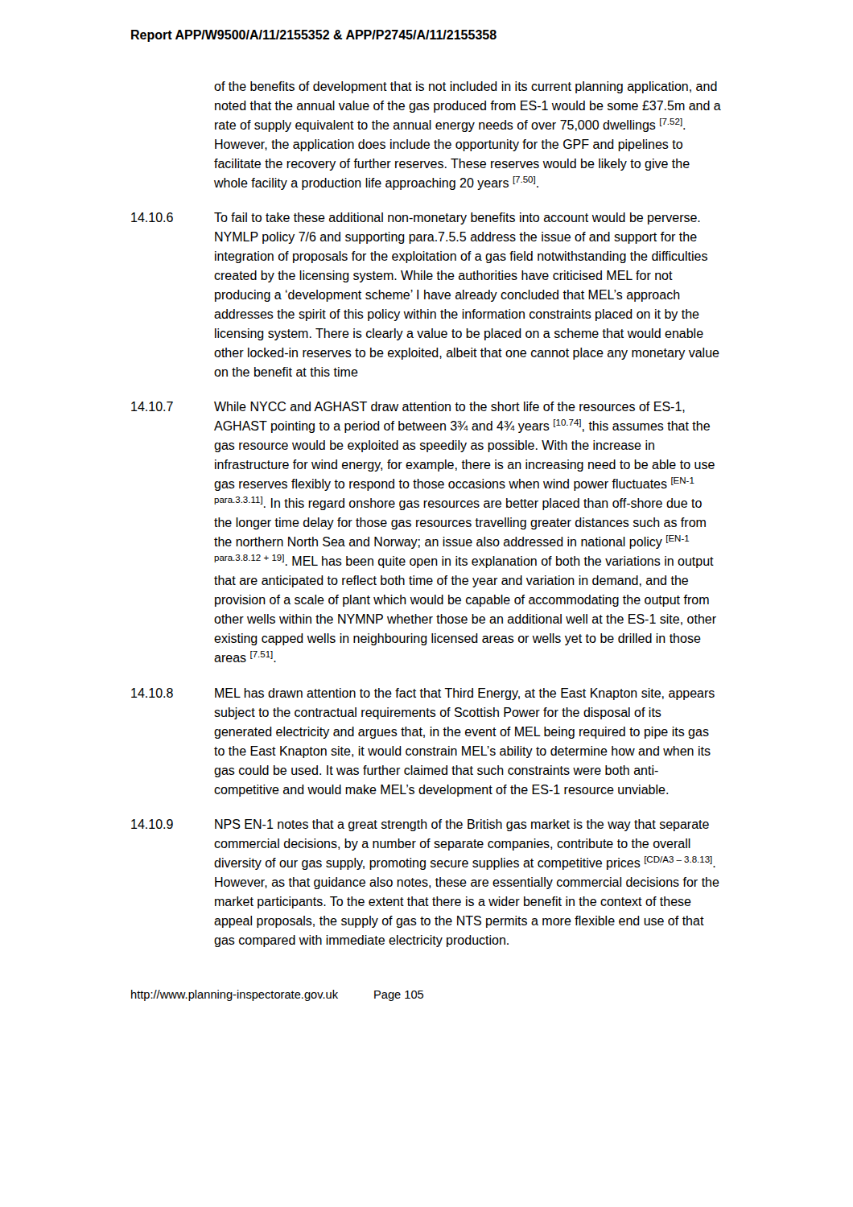Report APP/W9500/A/11/2155352 & APP/P2745/A/11/2155358
of the benefits of development that is not included in its current planning application, and noted that the annual value of the gas produced from ES-1 would be some £37.5m and a rate of supply equivalent to the annual energy needs of over 75,000 dwellings [7.52]. However, the application does include the opportunity for the GPF and pipelines to facilitate the recovery of further reserves. These reserves would be likely to give the whole facility a production life approaching 20 years [7.50].
14.10.6
To fail to take these additional non-monetary benefits into account would be perverse. NYMLP policy 7/6 and supporting para.7.5.5 address the issue of and support for the integration of proposals for the exploitation of a gas field notwithstanding the difficulties created by the licensing system. While the authorities have criticised MEL for not producing a ‘development scheme’ I have already concluded that MEL’s approach addresses the spirit of this policy within the information constraints placed on it by the licensing system. There is clearly a value to be placed on a scheme that would enable other locked-in reserves to be exploited, albeit that one cannot place any monetary value on the benefit at this time
14.10.7
While NYCC and AGHAST draw attention to the short life of the resources of ES-1, AGHAST pointing to a period of between 3¾ and 4¾ years [10.74], this assumes that the gas resource would be exploited as speedily as possible. With the increase in infrastructure for wind energy, for example, there is an increasing need to be able to use gas reserves flexibly to respond to those occasions when wind power fluctuates [EN-1 para.3.3.11]. In this regard onshore gas resources are better placed than off-shore due to the longer time delay for those gas resources travelling greater distances such as from the northern North Sea and Norway; an issue also addressed in national policy [EN-1 para.3.8.12 + 19]. MEL has been quite open in its explanation of both the variations in output that are anticipated to reflect both time of the year and variation in demand, and the provision of a scale of plant which would be capable of accommodating the output from other wells within the NYMNP whether those be an additional well at the ES-1 site, other existing capped wells in neighbouring licensed areas or wells yet to be drilled in those areas [7.51].
14.10.8
MEL has drawn attention to the fact that Third Energy, at the East Knapton site, appears subject to the contractual requirements of Scottish Power for the disposal of its generated electricity and argues that, in the event of MEL being required to pipe its gas to the East Knapton site, it would constrain MEL’s ability to determine how and when its gas could be used. It was further claimed that such constraints were both anti-competitive and would make MEL’s development of the ES-1 resource unviable.
14.10.9
NPS EN-1 notes that a great strength of the British gas market is the way that separate commercial decisions, by a number of separate companies, contribute to the overall diversity of our gas supply, promoting secure supplies at competitive prices [CD/A3 – 3.8.13]. However, as that guidance also notes, these are essentially commercial decisions for the market participants. To the extent that there is a wider benefit in the context of these appeal proposals, the supply of gas to the NTS permits a more flexible end use of that gas compared with immediate electricity production.
http://www.planning-inspectorate.gov.uk Page 105